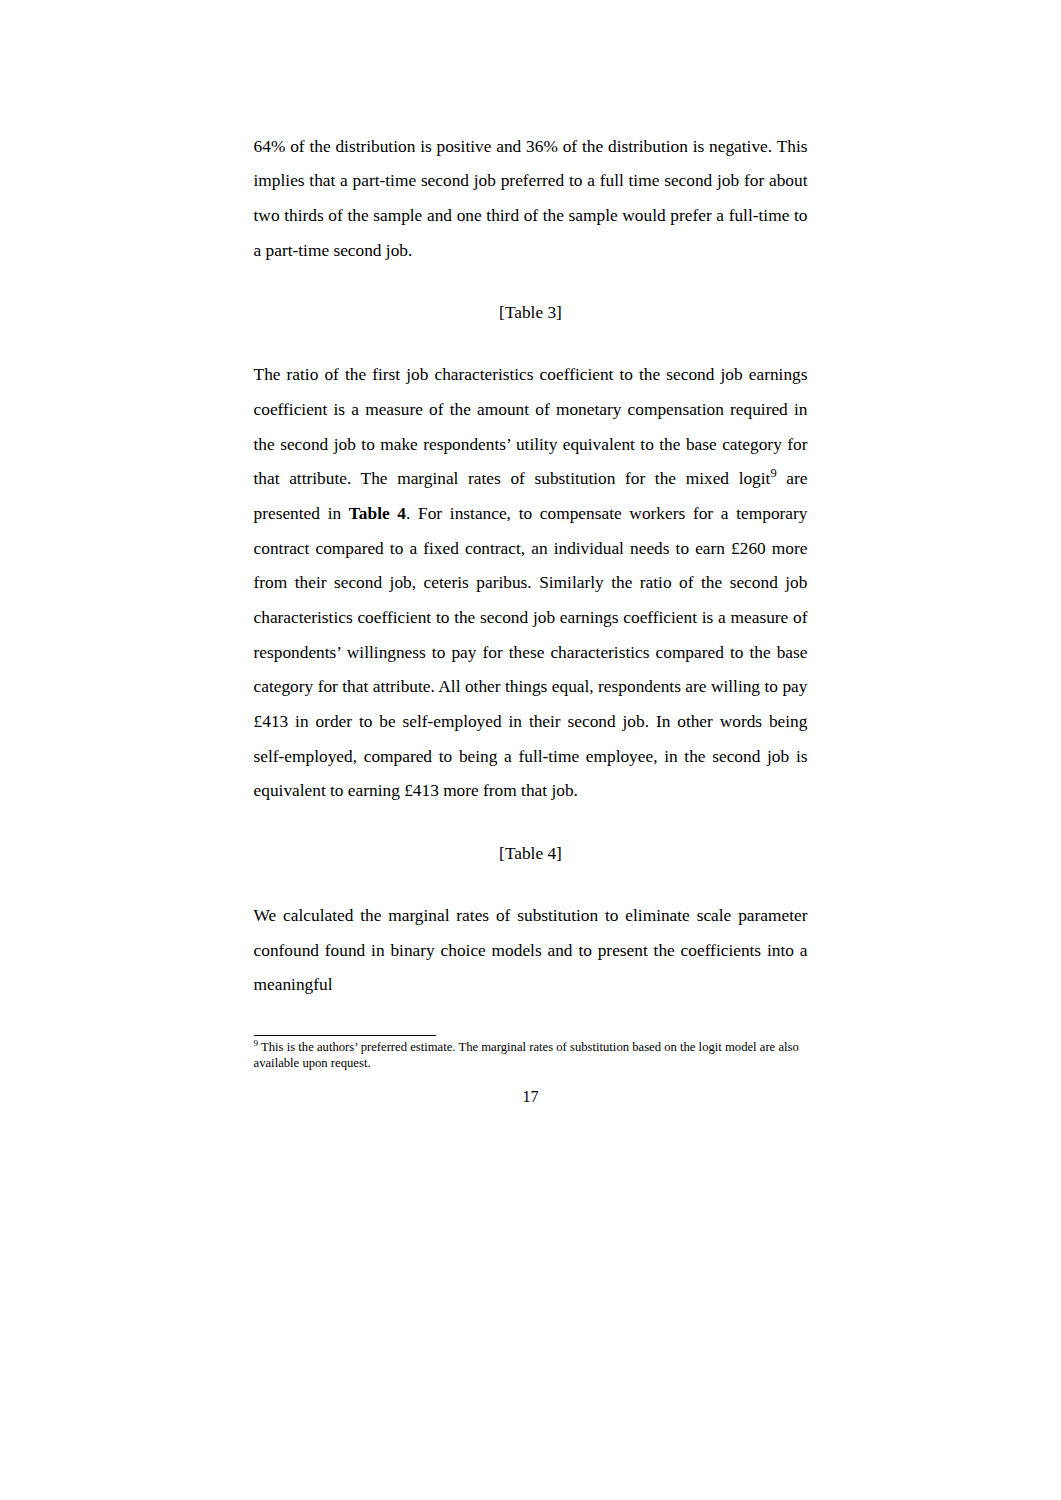64% of the distribution is positive and 36% of the distribution is negative. This implies that a part-time second job preferred to a full time second job for about two thirds of the sample and one third of the sample would prefer a full-time to a part-time second job.
[Table 3]
The ratio of the first job characteristics coefficient to the second job earnings coefficient is a measure of the amount of monetary compensation required in the second job to make respondents’ utility equivalent to the base category for that attribute. The marginal rates of substitution for the mixed logit9 are presented in Table 4. For instance, to compensate workers for a temporary contract compared to a fixed contract, an individual needs to earn £260 more from their second job, ceteris paribus. Similarly the ratio of the second job characteristics coefficient to the second job earnings coefficient is a measure of respondents’ willingness to pay for these characteristics compared to the base category for that attribute. All other things equal, respondents are willing to pay £413 in order to be self-employed in their second job. In other words being self-employed, compared to being a full-time employee, in the second job is equivalent to earning £413 more from that job.
[Table 4]
We calculated the marginal rates of substitution to eliminate scale parameter confound found in binary choice models and to present the coefficients into a meaningful
9 This is the authors’ preferred estimate. The marginal rates of substitution based on the logit model are also available upon request.
17